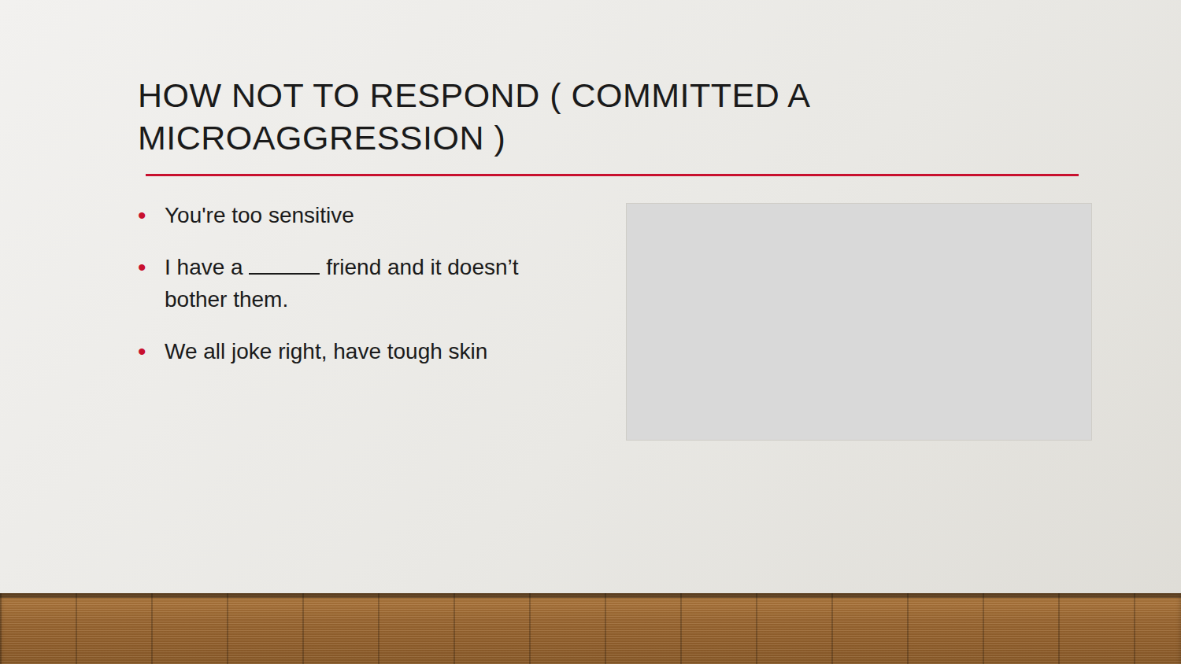How not to respond ( committed a microaggression )
You're too sensitive
I have a friend and it doesn’t bother them.
We all joke right, have tough skin